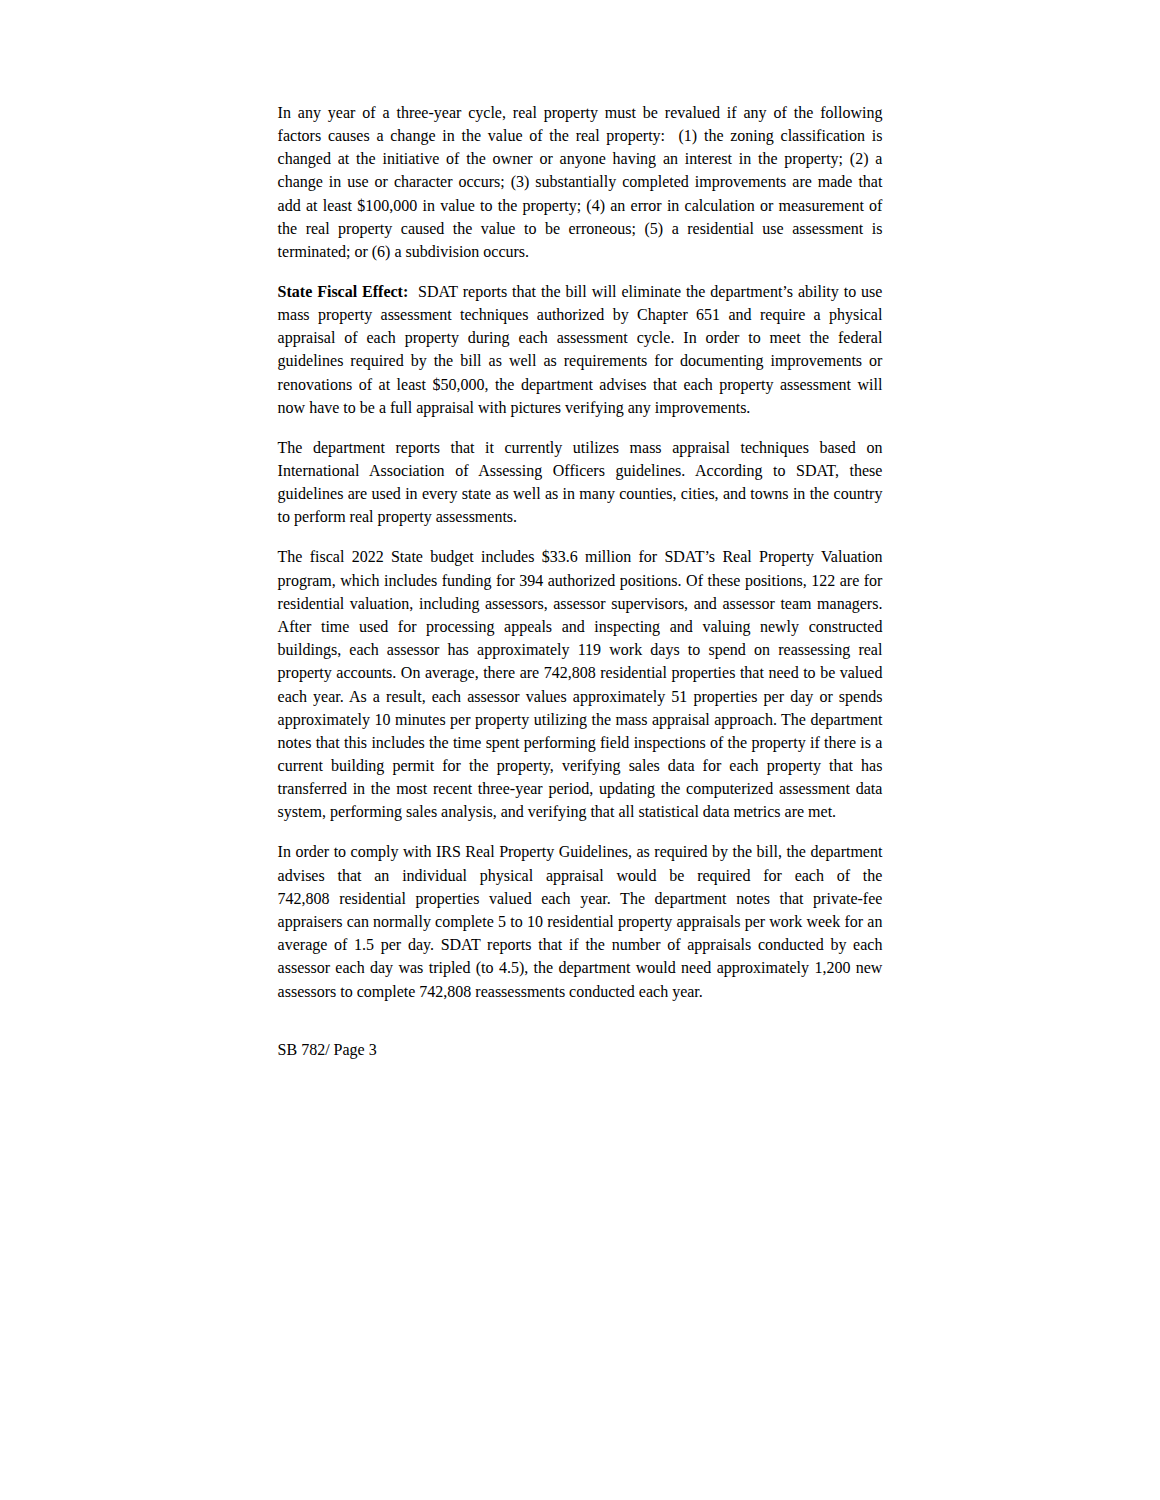In any year of a three-year cycle, real property must be revalued if any of the following factors causes a change in the value of the real property: (1) the zoning classification is changed at the initiative of the owner or anyone having an interest in the property; (2) a change in use or character occurs; (3) substantially completed improvements are made that add at least $100,000 in value to the property; (4) an error in calculation or measurement of the real property caused the value to be erroneous; (5) a residential use assessment is terminated; or (6) a subdivision occurs.
State Fiscal Effect: SDAT reports that the bill will eliminate the department’s ability to use mass property assessment techniques authorized by Chapter 651 and require a physical appraisal of each property during each assessment cycle. In order to meet the federal guidelines required by the bill as well as requirements for documenting improvements or renovations of at least $50,000, the department advises that each property assessment will now have to be a full appraisal with pictures verifying any improvements.
The department reports that it currently utilizes mass appraisal techniques based on International Association of Assessing Officers guidelines. According to SDAT, these guidelines are used in every state as well as in many counties, cities, and towns in the country to perform real property assessments.
The fiscal 2022 State budget includes $33.6 million for SDAT’s Real Property Valuation program, which includes funding for 394 authorized positions. Of these positions, 122 are for residential valuation, including assessors, assessor supervisors, and assessor team managers. After time used for processing appeals and inspecting and valuing newly constructed buildings, each assessor has approximately 119 work days to spend on reassessing real property accounts. On average, there are 742,808 residential properties that need to be valued each year. As a result, each assessor values approximately 51 properties per day or spends approximately 10 minutes per property utilizing the mass appraisal approach. The department notes that this includes the time spent performing field inspections of the property if there is a current building permit for the property, verifying sales data for each property that has transferred in the most recent three-year period, updating the computerized assessment data system, performing sales analysis, and verifying that all statistical data metrics are met.
In order to comply with IRS Real Property Guidelines, as required by the bill, the department advises that an individual physical appraisal would be required for each of the 742,808 residential properties valued each year. The department notes that private-fee appraisers can normally complete 5 to 10 residential property appraisals per work week for an average of 1.5 per day. SDAT reports that if the number of appraisals conducted by each assessor each day was tripled (to 4.5), the department would need approximately 1,200 new assessors to complete 742,808 reassessments conducted each year.
SB 782/ Page 3